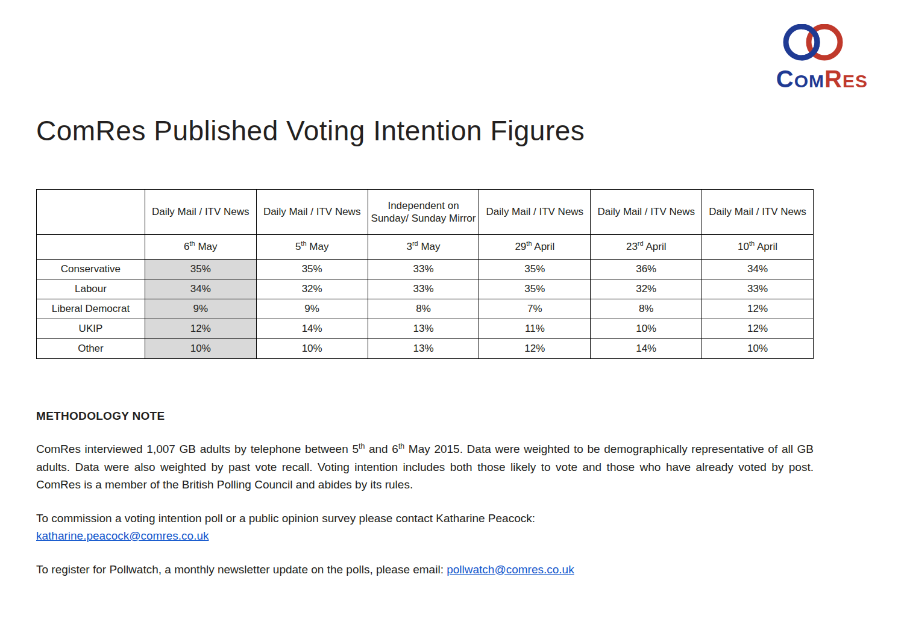COMRES
ComRes Published Voting Intention Figures
| | Daily Mail / ITV News | Daily Mail / ITV News | Independent on Sunday/ Sunday Mirror | Daily Mail / ITV News | Daily Mail / ITV News | Daily Mail / ITV News |
| --- | --- | --- | --- | --- | --- | --- |
| | 6 th May | 5 th May | 3 rd May | 29 th April | 23 rd April | 10 th April |
| Conservative | 35% | 35% | 33% | 35% | 36% | 34% |
| Labour | 34% | 32% | 33% | 35% | 32% | 33% |
| Liberal Democrat | 9% | 9% | 8% | 7% | 8% | 12% |
| UKIP | 12% | 14% | 13% | 11% | 10% | 12% |
| Other | 10% | 10% | 13% | 12% | 14% | 10% |
METHODOLOGY NOTE
ComRes interviewed 1,007 GB adults by telephone between 5th and 6th May 2015. Data were weighted to be demographically representative of all GB adults. Data were also weighted by past vote recall. Voting intention includes both those likely to vote and those who have already voted by post. ComRes is a member of the British Polling Council and abides by its rules.
To commission a voting intention poll or a public opinion survey please contact Katharine Peacock:
katharine.peacock@comres.co.uk
To register for Pollwatch, a monthly newsletter update on the polls, please email: pollwatch@comres.co.uk